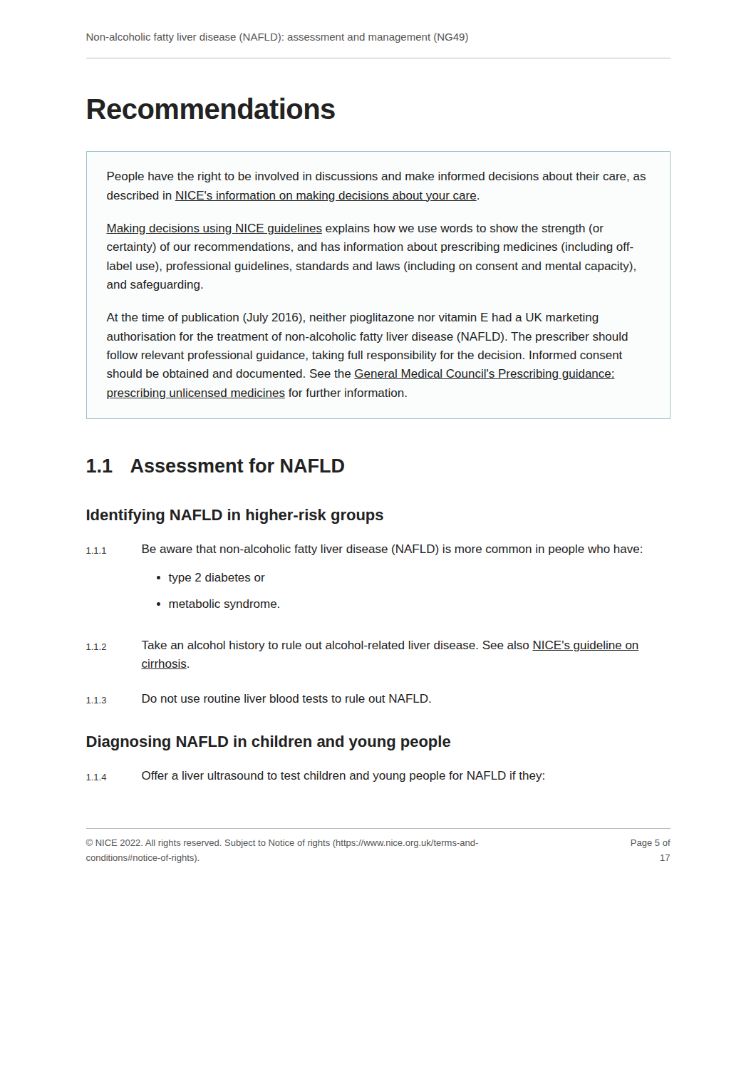Non-alcoholic fatty liver disease (NAFLD): assessment and management (NG49)
Recommendations
People have the right to be involved in discussions and make informed decisions about their care, as described in NICE's information on making decisions about your care.
Making decisions using NICE guidelines explains how we use words to show the strength (or certainty) of our recommendations, and has information about prescribing medicines (including off-label use), professional guidelines, standards and laws (including on consent and mental capacity), and safeguarding.
At the time of publication (July 2016), neither pioglitazone nor vitamin E had a UK marketing authorisation for the treatment of non-alcoholic fatty liver disease (NAFLD). The prescriber should follow relevant professional guidance, taking full responsibility for the decision. Informed consent should be obtained and documented. See the General Medical Council's Prescribing guidance: prescribing unlicensed medicines for further information.
1.1 Assessment for NAFLD
Identifying NAFLD in higher-risk groups
1.1.1
Be aware that non-alcoholic fatty liver disease (NAFLD) is more common in people who have:
type 2 diabetes or
metabolic syndrome.
1.1.2
Take an alcohol history to rule out alcohol-related liver disease. See also NICE's guideline on cirrhosis.
1.1.3
Do not use routine liver blood tests to rule out NAFLD.
Diagnosing NAFLD in children and young people
1.1.4
Offer a liver ultrasound to test children and young people for NAFLD if they:
© NICE 2022. All rights reserved. Subject to Notice of rights (https://www.nice.org.uk/terms-and-conditions#notice-of-rights).
Page 5 of
17